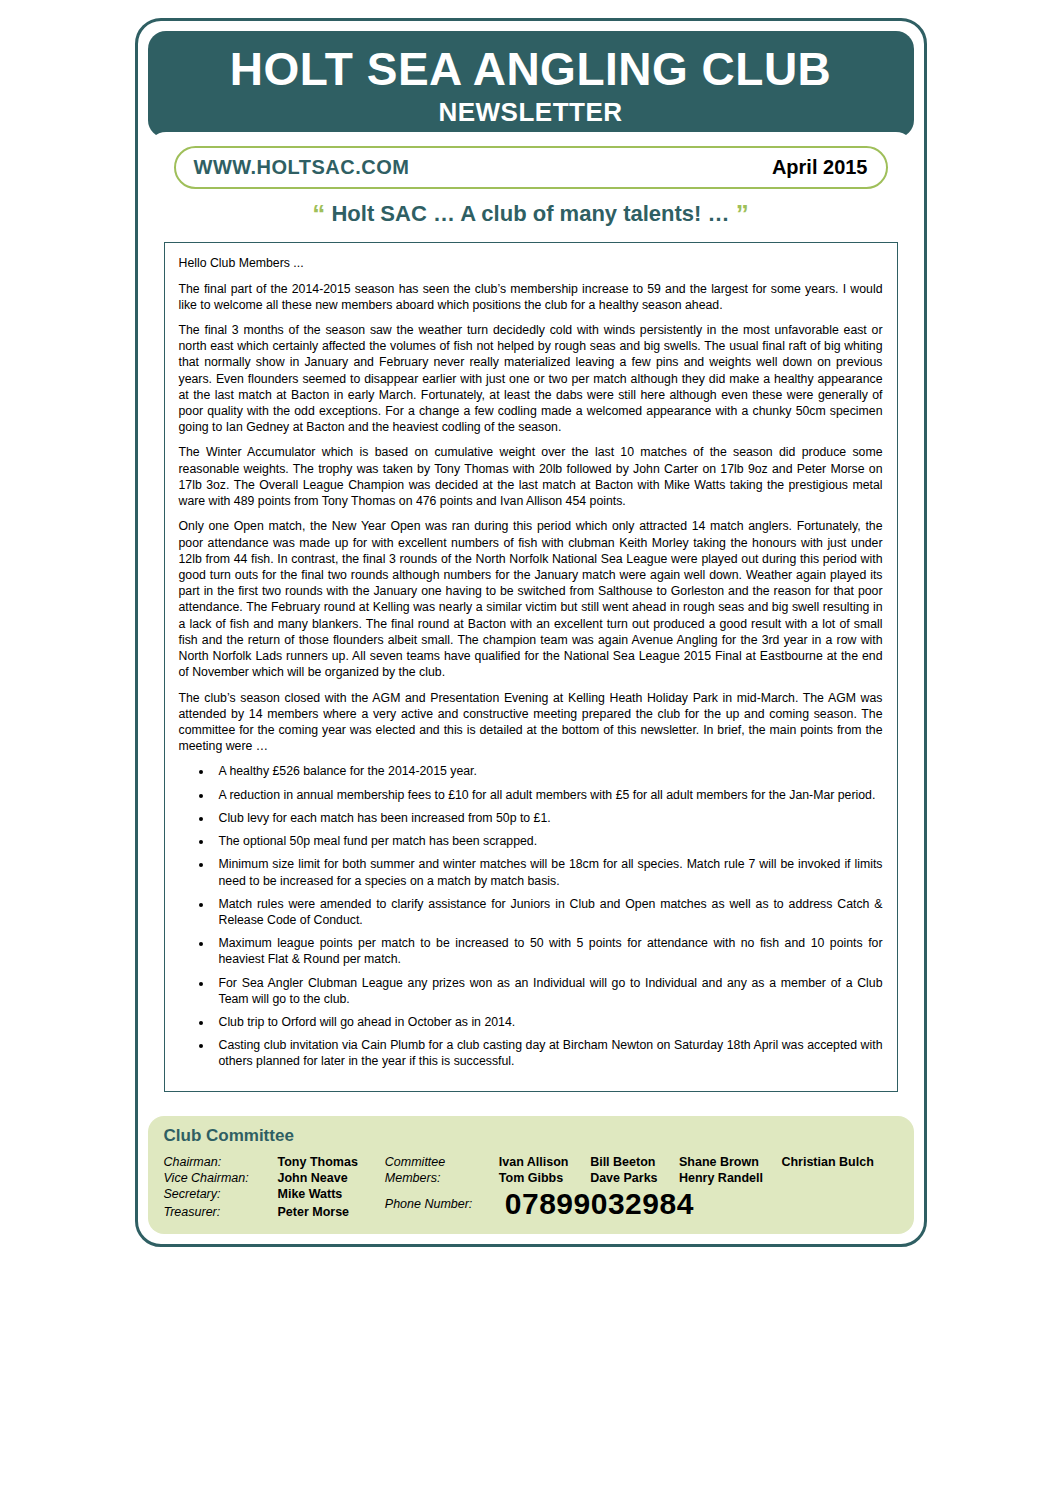HOLT SEA ANGLING CLUB
NEWSLETTER
WWW.HOLTSAC.COM April 2015
“ Holt SAC … A club of many talents! … ”
Hello Club Members ...
The final part of the 2014-2015 season has seen the club’s membership increase to 59 and the largest for some years. I would like to welcome all these new members aboard which positions the club for a healthy season ahead.
The final 3 months of the season saw the weather turn decidedly cold with winds persistently in the most unfavorable east or north east which certainly affected the volumes of fish not helped by rough seas and big swells. The usual final raft of big whiting that normally show in January and February never really materialized leaving a few pins and weights well down on previous years. Even flounders seemed to disappear earlier with just one or two per match although they did make a healthy appearance at the last match at Bacton in early March. Fortunately, at least the dabs were still here although even these were generally of poor quality with the odd exceptions. For a change a few codling made a welcomed appearance with a chunky 50cm specimen going to Ian Gedney at Bacton and the heaviest codling of the season.
The Winter Accumulator which is based on cumulative weight over the last 10 matches of the season did produce some reasonable weights. The trophy was taken by Tony Thomas with 20lb followed by John Carter on 17lb 9oz and Peter Morse on 17lb 3oz. The Overall League Champion was decided at the last match at Bacton with Mike Watts taking the prestigious metal ware with 489 points from Tony Thomas on 476 points and Ivan Allison 454 points.
Only one Open match, the New Year Open was ran during this period which only attracted 14 match anglers. Fortunately, the poor attendance was made up for with excellent numbers of fish with clubman Keith Morley taking the honours with just under 12lb from 44 fish. In contrast, the final 3 rounds of the North Norfolk National Sea League were played out during this period with good turn outs for the final two rounds although numbers for the January match were again well down. Weather again played its part in the first two rounds with the January one having to be switched from Salthouse to Gorleston and the reason for that poor attendance. The February round at Kelling was nearly a similar victim but still went ahead in rough seas and big swell resulting in a lack of fish and many blankers. The final round at Bacton with an excellent turn out produced a good result with a lot of small fish and the return of those flounders albeit small. The champion team was again Avenue Angling for the 3rd year in a row with North Norfolk Lads runners up. All seven teams have qualified for the National Sea League 2015 Final at Eastbourne at the end of November which will be organized by the club.
The club’s season closed with the AGM and Presentation Evening at Kelling Heath Holiday Park in mid-March. The AGM was attended by 14 members where a very active and constructive meeting prepared the club for the up and coming season. The committee for the coming year was elected and this is detailed at the bottom of this newsletter. In brief, the main points from the meeting were …
A healthy £526 balance for the 2014-2015 year.
A reduction in annual membership fees to £10 for all adult members with £5 for all adult members for the Jan-Mar period.
Club levy for each match has been increased from 50p to £1.
The optional 50p meal fund per match has been scrapped.
Minimum size limit for both summer and winter matches will be 18cm for all species. Match rule 7 will be invoked if limits need to be increased for a species on a match by match basis.
Match rules were amended to clarify assistance for Juniors in Club and Open matches as well as to address Catch & Release Code of Conduct.
Maximum league points per match to be increased to 50 with 5 points for attendance with no fish and 10 points for heaviest Flat & Round per match.
For Sea Angler Clubman League any prizes won as an Individual will go to Individual and any as a member of a Club Team will go to the club.
Club trip to Orford will go ahead in October as in 2014.
Casting club invitation via Cain Plumb for a club casting day at Bircham Newton on Saturday 18th April was accepted with others planned for later in the year if this is successful.
Club Committee
| Chairman: | Tony Thomas | Committee | Ivan Allison | Bill Beeton | Shane Brown | Christian Bulch |
| Vice Chairman: | John Neave | Members: | Tom Gibbs | Dave Parks | Henry Randell |
| Secretary: | Mike Watts | Phone Number: | 07899032984 |
| Treasurer: | Peter Morse |